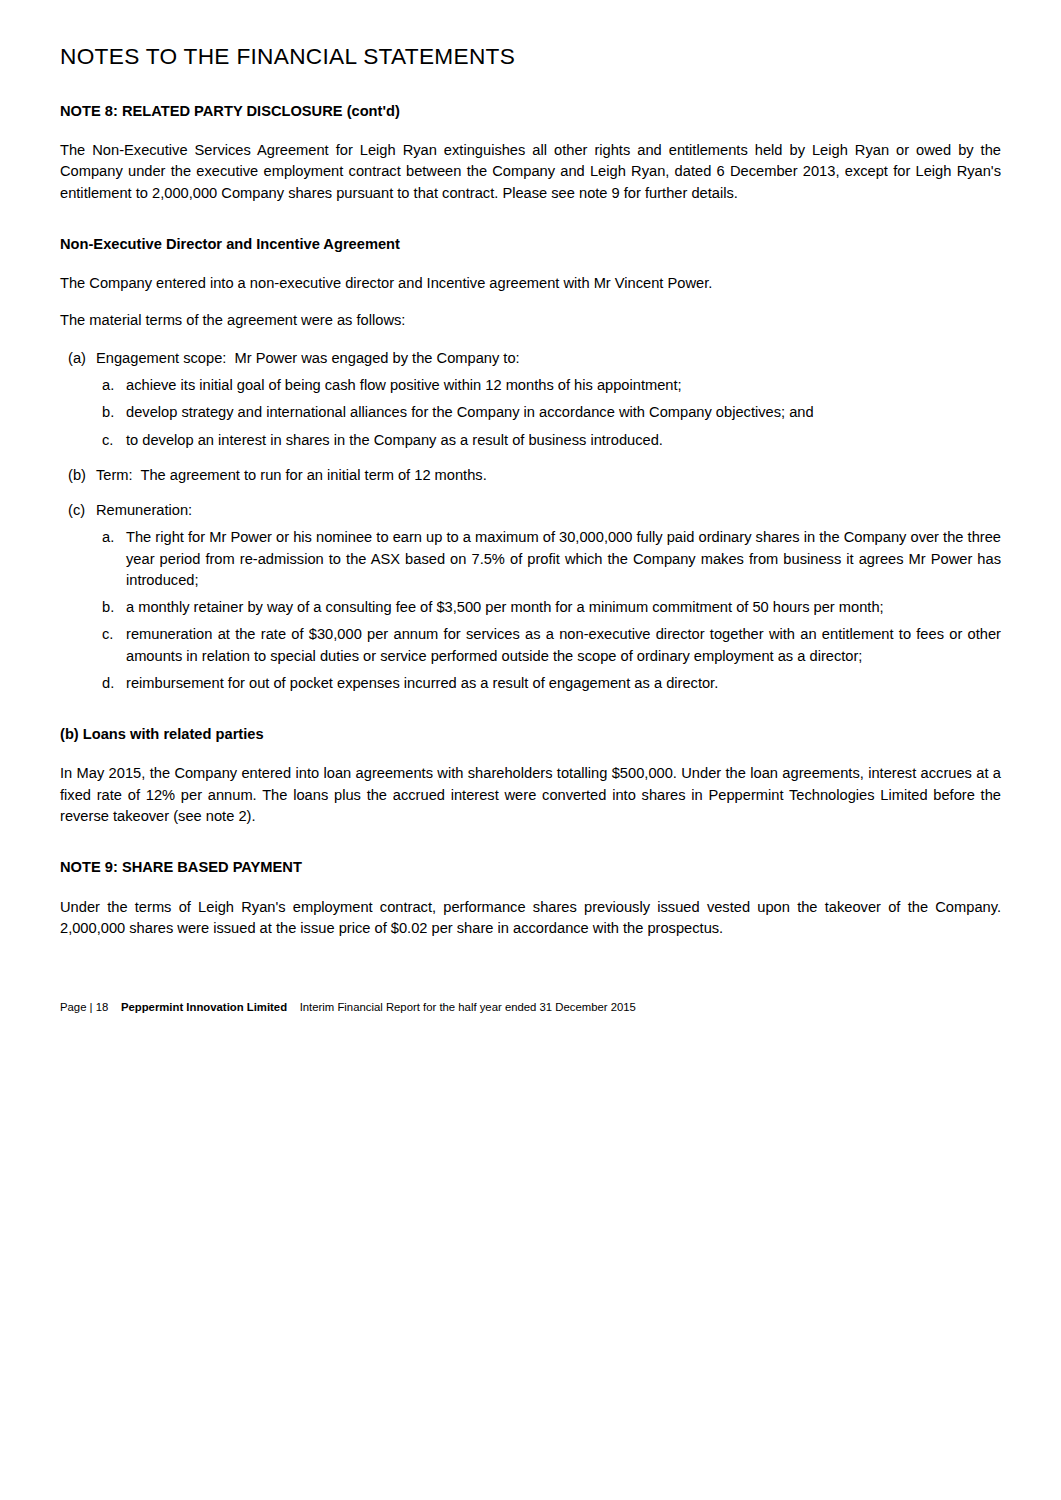NOTES TO THE FINANCIAL STATEMENTS
NOTE 8: RELATED PARTY DISCLOSURE (cont'd)
The Non-Executive Services Agreement for Leigh Ryan extinguishes all other rights and entitlements held by Leigh Ryan or owed by the Company under the executive employment contract between the Company and Leigh Ryan, dated 6 December 2013, except for Leigh Ryan's entitlement to 2,000,000 Company shares pursuant to that contract. Please see note 9 for further details.
Non-Executive Director and Incentive Agreement
The Company entered into a non-executive director and Incentive agreement with Mr Vincent Power.
The material terms of the agreement were as follows:
(a) Engagement scope: Mr Power was engaged by the Company to:
a. achieve its initial goal of being cash flow positive within 12 months of his appointment;
b. develop strategy and international alliances for the Company in accordance with Company objectives; and
c. to develop an interest in shares in the Company as a result of business introduced.
(b) Term: The agreement to run for an initial term of 12 months.
(c) Remuneration:
a. The right for Mr Power or his nominee to earn up to a maximum of 30,000,000 fully paid ordinary shares in the Company over the three year period from re-admission to the ASX based on 7.5% of profit which the Company makes from business it agrees Mr Power has introduced;
b. a monthly retainer by way of a consulting fee of $3,500 per month for a minimum commitment of 50 hours per month;
c. remuneration at the rate of $30,000 per annum for services as a non-executive director together with an entitlement to fees or other amounts in relation to special duties or service performed outside the scope of ordinary employment as a director;
d. reimbursement for out of pocket expenses incurred as a result of engagement as a director.
(b) Loans with related parties
In May 2015, the Company entered into loan agreements with shareholders totalling $500,000. Under the loan agreements, interest accrues at a fixed rate of 12% per annum. The loans plus the accrued interest were converted into shares in Peppermint Technologies Limited before the reverse takeover (see note 2).
NOTE 9: SHARE BASED PAYMENT
Under the terms of Leigh Ryan's employment contract, performance shares previously issued vested upon the takeover of the Company. 2,000,000 shares were issued at the issue price of $0.02 per share in accordance with the prospectus.
Page | 18 Peppermint Innovation Limited Interim Financial Report for the half year ended 31 December 2015